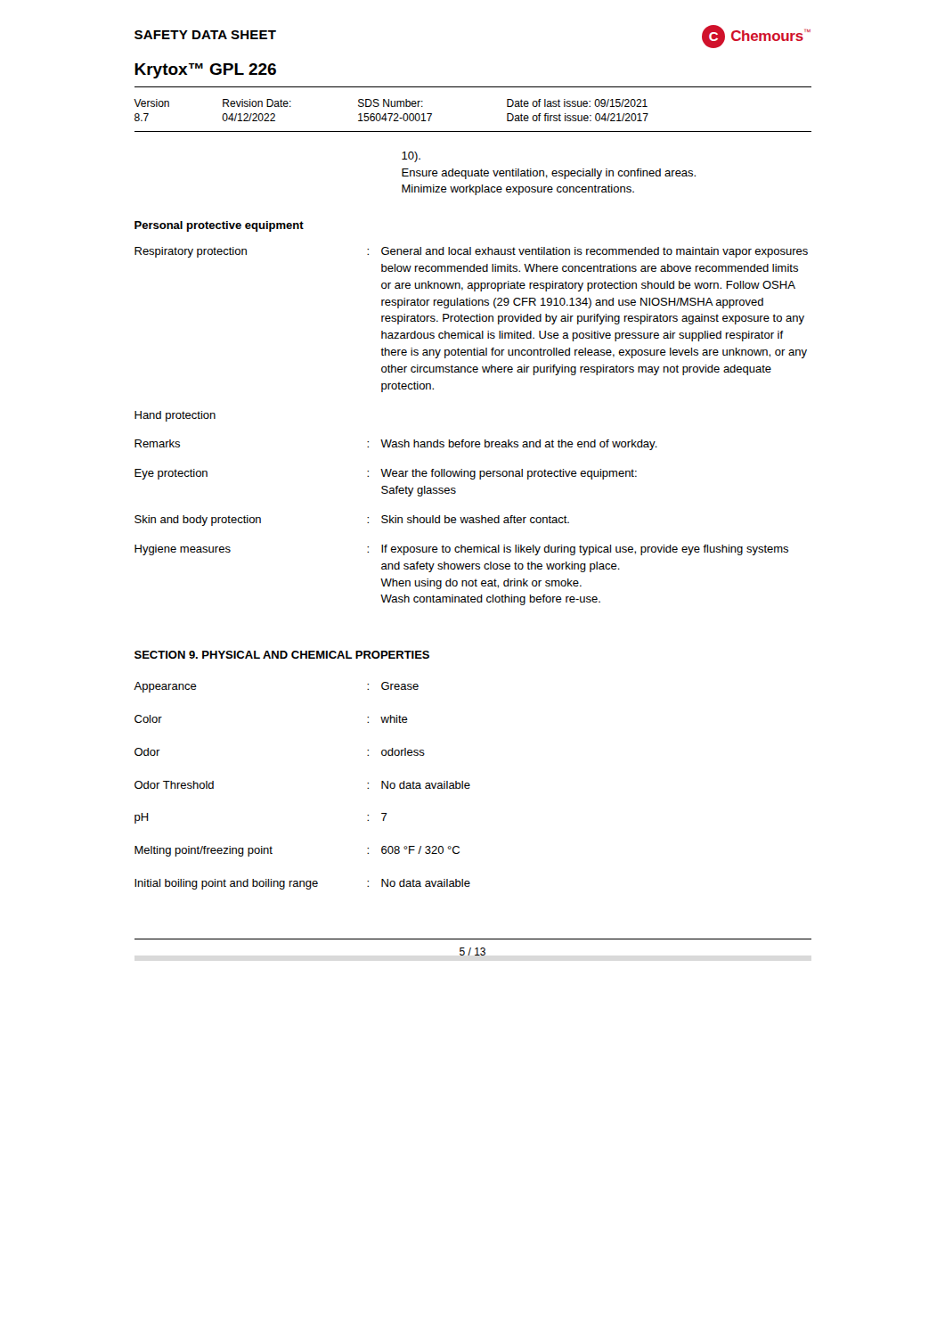SAFETY DATA SHEET
Krytox™ GPL 226
CChemours™
| Version 8.7 | Revision Date: 04/12/2022 | SDS Number: 1560472-00017 | Date of last issue: 09/15/2021 Date of first issue: 04/21/2017 |
10).
Ensure adequate ventilation, especially in confined areas.
Minimize workplace exposure concentrations.
Personal protective equipment
| Respiratory protection | : | General and local exhaust ventilation is recommended to maintain vapor exposures below recommended limits. Where concentrations are above recommended limits or are unknown, appropriate respiratory protection should be worn. Follow OSHA respirator regulations (29 CFR 1910.134) and use NIOSH/MSHA approved respirators. Protection provided by air purifying respirators against exposure to any hazardous chemical is limited. Use a positive pressure air supplied respirator if there is any potential for uncontrolled release, exposure levels are unknown, or any other circumstance where air purifying respirators may not provide adequate protection. |
| Hand protection | | |
| Remarks | : | Wash hands before breaks and at the end of workday. |
| Eye protection | : | Wear the following personal protective equipment: Safety glasses |
| Skin and body protection | : | Skin should be washed after contact. |
| Hygiene measures | : | If exposure to chemical is likely during typical use, provide eye flushing systems and safety showers close to the working place. When using do not eat, drink or smoke. Wash contaminated clothing before re-use. |
SECTION 9. PHYSICAL AND CHEMICAL PROPERTIES
| Appearance | : | Grease |
| Color | : | white |
| Odor | : | odorless |
| Odor Threshold | : | No data available |
| pH | : | 7 |
| Melting point/freezing point | : | 608 °F / 320 °C |
| Initial boiling point and boiling range | : | No data available |
5 / 13